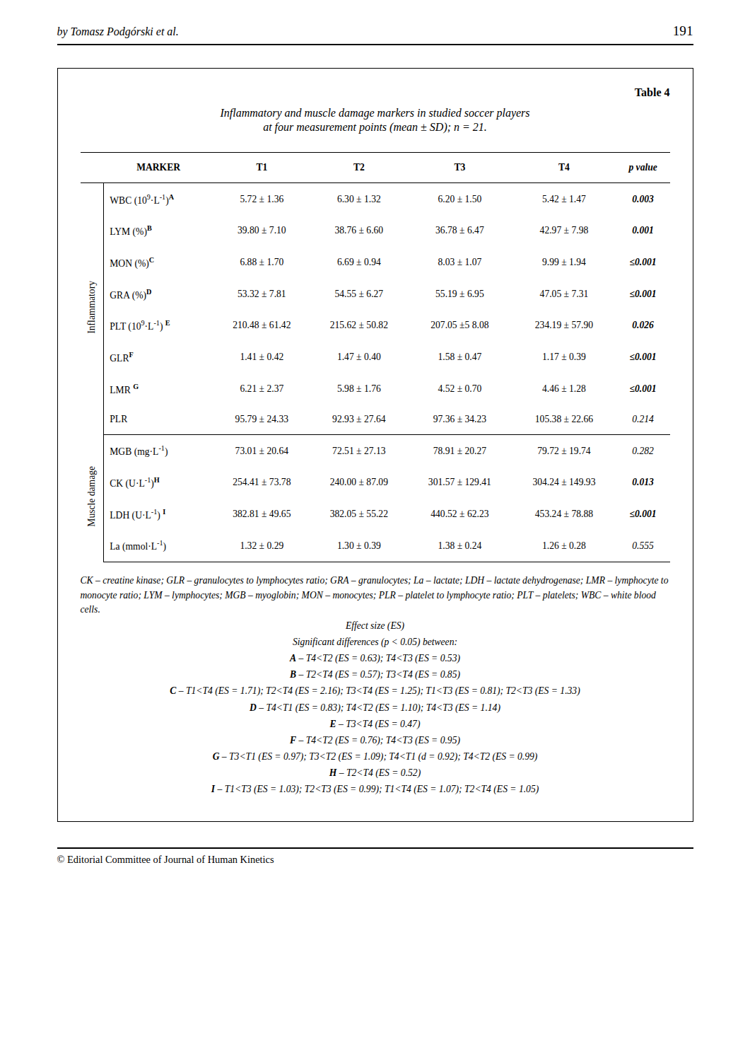by Tomasz Podgórski et al. 191
Table 4
Inflammatory and muscle damage markers in studied soccer players
at four measurement points (mean ± SD); n = 21.
| | MARKER | T1 | T2 | T3 | T4 | p value |
| --- | --- | --- | --- | --- | --- | --- |
| Inflammatory | WBC (10 9 ·L -1 ) A | 5.72 ± 1.36 | 6.30 ± 1.32 | 6.20 ± 1.50 | 5.42 ± 1.47 | 0.003 |
| LYM (%) B | 39.80 ± 7.10 | 38.76 ± 6.60 | 36.78 ± 6.47 | 42.97 ± 7.98 | 0.001 |
| MON (%) C | 6.88 ± 1.70 | 6.69 ± 0.94 | 8.03 ± 1.07 | 9.99 ± 1.94 | ≤0.001 |
| GRA (%) D | 53.32 ± 7.81 | 54.55 ± 6.27 | 55.19 ± 6.95 | 47.05 ± 7.31 | ≤0.001 |
| PLT (10 9 ·L -1 ) E | 210.48 ± 61.42 | 215.62 ± 50.82 | 207.05 ±5 8.08 | 234.19 ± 57.90 | 0.026 |
| GLR F | 1.41 ± 0.42 | 1.47 ± 0.40 | 1.58 ± 0.47 | 1.17 ± 0.39 | ≤0.001 |
| LMR G | 6.21 ± 2.37 | 5.98 ± 1.76 | 4.52 ± 0.70 | 4.46 ± 1.28 | ≤0.001 |
| PLR | 95.79 ± 24.33 | 92.93 ± 27.64 | 97.36 ± 34.23 | 105.38 ± 22.66 | 0.214 |
| Muscle damage | MGB (mg·L -1 ) | 73.01 ± 20.64 | 72.51 ± 27.13 | 78.91 ± 20.27 | 79.72 ± 19.74 | 0.282 |
| CK (U·L -1 ) H | 254.41 ± 73.78 | 240.00 ± 87.09 | 301.57 ± 129.41 | 304.24 ± 149.93 | 0.013 |
| LDH (U·L -1 ) I | 382.81 ± 49.65 | 382.05 ± 55.22 | 440.52 ± 62.23 | 453.24 ± 78.88 | ≤0.001 |
| La (mmol·L -1 ) | 1.32 ± 0.29 | 1.30 ± 0.39 | 1.38 ± 0.24 | 1.26 ± 0.28 | 0.555 |
CK – creatine kinase; GLR – granulocytes to lymphocytes ratio; GRA – granulocytes; La – lactate; LDH – lactate dehydrogenase; LMR – lymphocyte to monocyte ratio; LYM – lymphocytes; MGB – myoglobin; MON – monocytes; PLR – platelet to lymphocyte ratio; PLT – platelets; WBC – white blood cells.
Effect size (ES)
Significant differences (p < 0.05) between:
A – T4<T2 (ES = 0.63); T4<T3 (ES = 0.53)
B – T2<T4 (ES = 0.57); T3<T4 (ES = 0.85)
C – T1<T4 (ES = 1.71); T2<T4 (ES = 2.16); T3<T4 (ES = 1.25); T1<T3 (ES = 0.81); T2<T3 (ES = 1.33)
D – T4<T1 (ES = 0.83); T4<T2 (ES = 1.10); T4<T3 (ES = 1.14)
E – T3<T4 (ES = 0.47)
F – T4<T2 (ES = 0.76); T4<T3 (ES = 0.95)
G – T3<T1 (ES = 0.97); T3<T2 (ES = 1.09); T4<T1 (d = 0.92); T4<T2 (ES = 0.99)
H – T2<T4 (ES = 0.52)
I – T1<T3 (ES = 1.03); T2<T3 (ES = 0.99); T1<T4 (ES = 1.07); T2<T4 (ES = 1.05)
© Editorial Committee of Journal of Human Kinetics